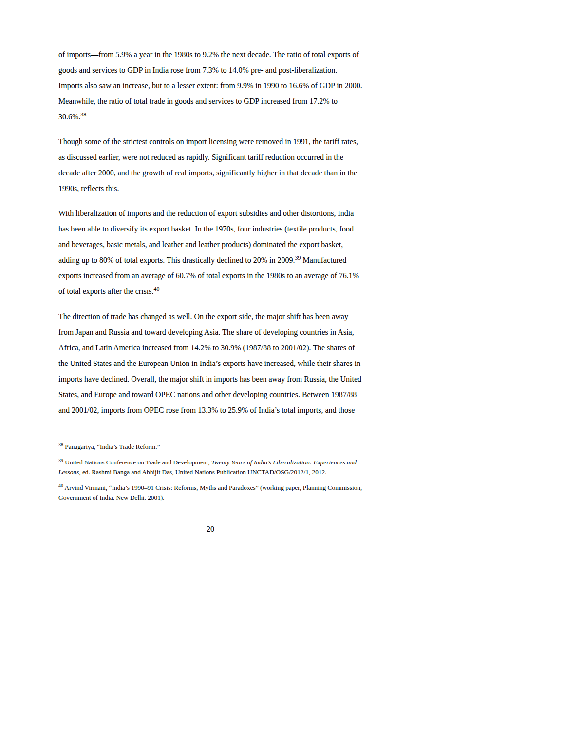of imports—from 5.9% a year in the 1980s to 9.2% the next decade. The ratio of total exports of goods and services to GDP in India rose from 7.3% to 14.0% pre- and post-liberalization. Imports also saw an increase, but to a lesser extent: from 9.9% in 1990 to 16.6% of GDP in 2000. Meanwhile, the ratio of total trade in goods and services to GDP increased from 17.2% to 30.6%.38
Though some of the strictest controls on import licensing were removed in 1991, the tariff rates, as discussed earlier, were not reduced as rapidly. Significant tariff reduction occurred in the decade after 2000, and the growth of real imports, significantly higher in that decade than in the 1990s, reflects this.
With liberalization of imports and the reduction of export subsidies and other distortions, India has been able to diversify its export basket. In the 1970s, four industries (textile products, food and beverages, basic metals, and leather and leather products) dominated the export basket, adding up to 80% of total exports. This drastically declined to 20% in 2009.39 Manufactured exports increased from an average of 60.7% of total exports in the 1980s to an average of 76.1% of total exports after the crisis.40
The direction of trade has changed as well. On the export side, the major shift has been away from Japan and Russia and toward developing Asia. The share of developing countries in Asia, Africa, and Latin America increased from 14.2% to 30.9% (1987/88 to 2001/02). The shares of the United States and the European Union in India’s exports have increased, while their shares in imports have declined. Overall, the major shift in imports has been away from Russia, the United States, and Europe and toward OPEC nations and other developing countries. Between 1987/88 and 2001/02, imports from OPEC rose from 13.3% to 25.9% of India’s total imports, and those
38 Panagariya, “India’s Trade Reform.”
39 United Nations Conference on Trade and Development, Twenty Years of India’s Liberalization: Experiences and Lessons, ed. Rashmi Banga and Abhijit Das, United Nations Publication UNCTAD/OSG/2012/1, 2012.
40 Arvind Virmani, “India’s 1990–91 Crisis: Reforms, Myths and Paradoxes” (working paper, Planning Commission, Government of India, New Delhi, 2001).
20